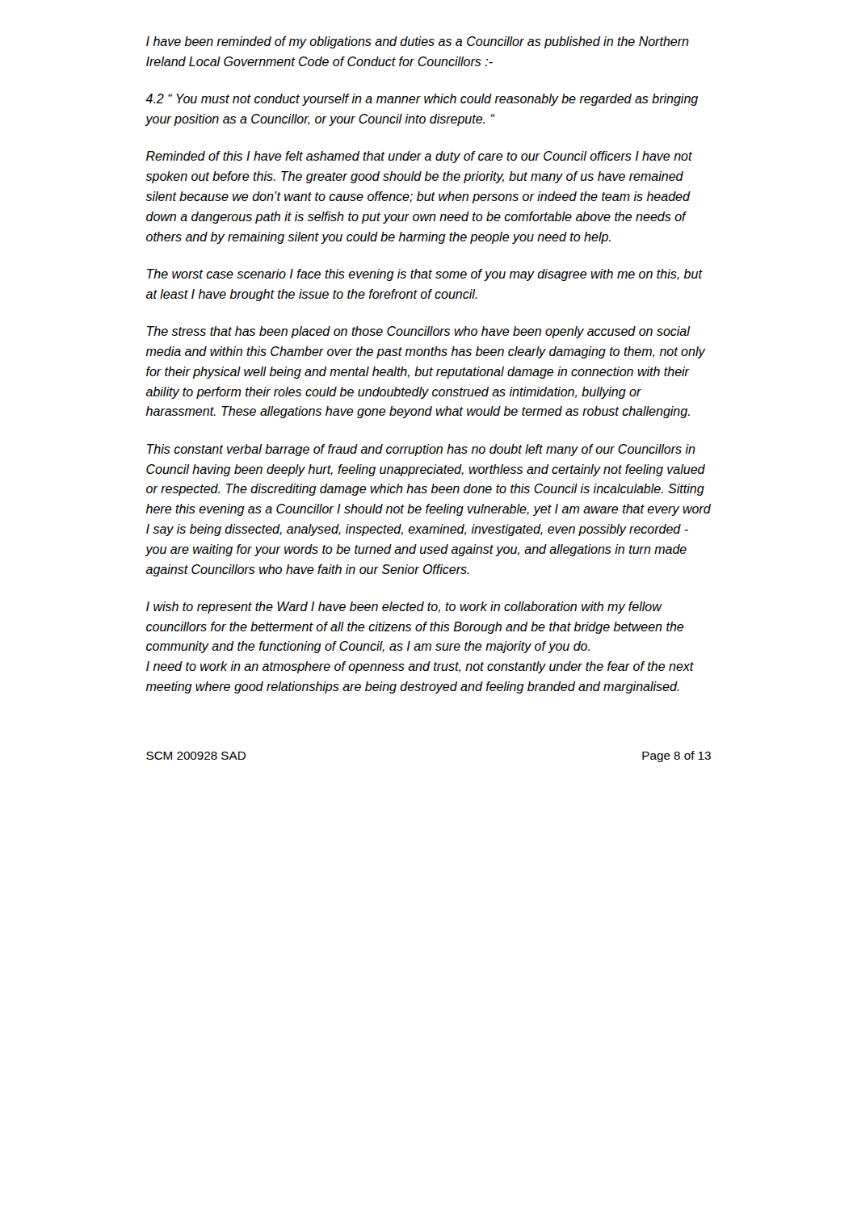I have been reminded of my obligations and duties as a Councillor as published in the Northern Ireland Local Government Code of Conduct for Councillors :-
4.2 “ You must not conduct yourself in a manner which could reasonably be regarded as bringing your position as a Councillor, or your Council into disrepute. “
Reminded of this I have felt ashamed that under a duty of care to our Council officers I have not spoken out before this. The greater good should be the priority, but many of us have remained silent because we don’t want to cause offence; but when persons or indeed the team is headed down a dangerous path it is selfish to put your own need to be comfortable above the needs of others and by remaining silent you could be harming the people you need to help.
The worst case scenario I face this evening is that some of you may disagree with me on this, but at least I have brought the issue to the forefront of council.
The stress that has been placed on those Councillors who have been openly accused on social media and within this Chamber over the past months has been clearly damaging to them, not only for their physical well being and mental health, but reputational damage in connection with their ability to perform their roles could be undoubtedly construed as intimidation, bullying or harassment. These allegations have gone beyond what would be termed as robust challenging.
This constant verbal barrage of fraud and corruption has no doubt left many of our Councillors in Council having been deeply hurt, feeling unappreciated, worthless and certainly not feeling valued or respected. The discrediting damage which has been done to this Council is incalculable. Sitting here this evening as a Councillor I should not be feeling vulnerable, yet I am aware that every word I say is being dissected, analysed, inspected, examined, investigated, even possibly recorded - you are waiting for your words to be turned and used against you, and allegations in turn made against Councillors who have faith in our Senior Officers.
I wish to represent the Ward I have been elected to, to work in collaboration with my fellow councillors for the betterment of all the citizens of this Borough and be that bridge between the community and the functioning of Council, as I am sure the majority of you do.
I need to work in an atmosphere of openness and trust, not constantly under the fear of the next meeting where good relationships are being destroyed and feeling branded and marginalised.
SCM 200928 SAD Page 8 of 13